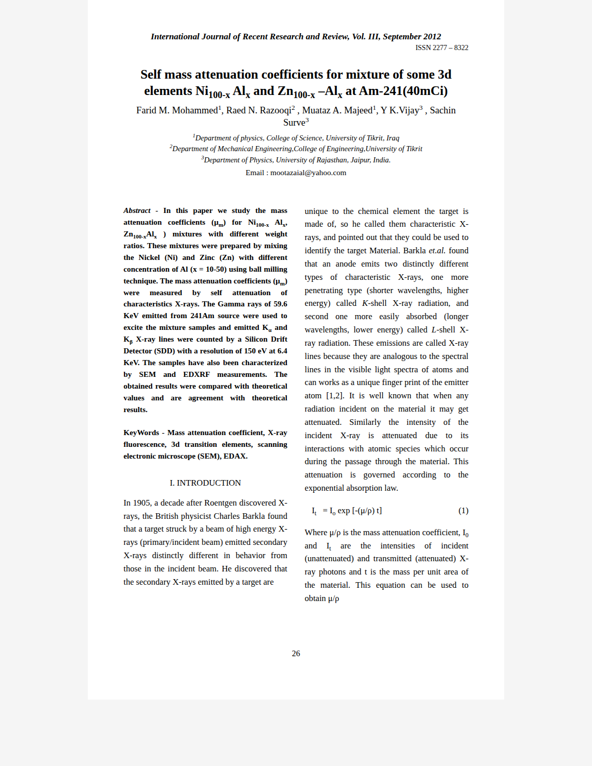International Journal of Recent Research and Review, Vol. III, September 2012
ISSN 2277 – 8322
Self mass attenuation coefficients for mixture of some 3d elements Ni100-x Alx and Zn100-x –Alx at Am-241(40mCi)
Farid M. Mohammed1, Raed N. Razooqi2 , Muataz A. Majeed1, Y K.Vijay3 , Sachin Surve3
1Department of physics, College of Science, University of Tikrit, Iraq
2Department of Mechanical Engineering,College of Engineering,University of Tikrit
3Department of Physics, University of Rajasthan, Jaipur, India.
Email : mootazaial@yahoo.com
Abstract - In this paper we study the mass attenuation coefficients (μm) for Ni100-x Alx, Zn100-xAlx ) mixtures with different weight ratios. These mixtures were prepared by mixing the Nickel (Ni) and Zinc (Zn) with different concentration of Al (x = 10-50) using ball milling technique. The mass attenuation coefficients (μm) were measured by self attenuation of characteristics X-rays. The Gamma rays of 59.6 KeV emitted from 241Am source were used to excite the mixture samples and emitted Kα and Kβ X-ray lines were counted by a Silicon Drift Detector (SDD) with a resolution of 150 eV at 6.4 KeV. The samples have also been characterized by SEM and EDXRF measurements. The obtained results were compared with theoretical values and are agreement with theoretical results.
KeyWords - Mass attenuation coefficient, X-ray fluorescence, 3d transition elements, scanning electronic microscope (SEM), EDAX.
I. INTRODUCTION
In 1905, a decade after Roentgen discovered X-rays, the British physicist Charles Barkla found that a target struck by a beam of high energy X-rays (primary/incident beam) emitted secondary X-rays distinctly different in behavior from those in the incident beam. He discovered that the secondary X-rays emitted by a target are
unique to the chemical element the target is made of, so he called them characteristic X-rays, and pointed out that they could be used to identify the target Material. Barkla et.al. found that an anode emits two distinctly different types of characteristic X-rays, one more penetrating type (shorter wavelengths, higher energy) called K-shell X-ray radiation, and second one more easily absorbed (longer wavelengths, lower energy) called L-shell X-ray radiation. These emissions are called X-ray lines because they are analogous to the spectral lines in the visible light spectra of atoms and can works as a unique finger print of the emitter atom [1,2]. It is well known that when any radiation incident on the material it may get attenuated. Similarly the intensity of the incident X-ray is attenuated due to its interactions with atomic species which occur during the passage through the material. This attenuation is governed according to the exponential absorption law.
It = Io exp [-(μ/ρ) t] (1)
Where μ/ρ is the mass attenuation coefficient, I0 and It are the intensities of incident (unattenuated) and transmitted (attenuated) X-ray photons and t is the mass per unit area of the material. This equation can be used to obtain μ/ρ
26